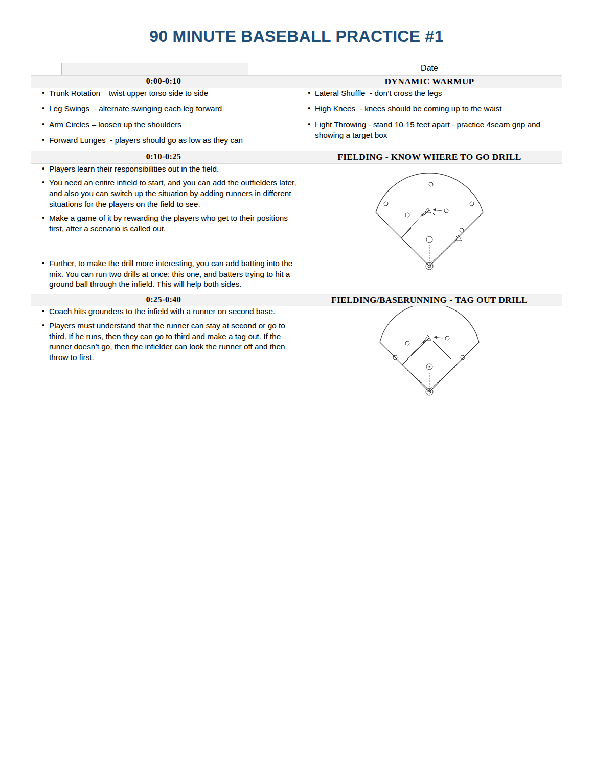90 MINUTE BASEBALL PRACTICE #1
| | Date |
| 0:00-0:10 | DYNAMIC WARMUP |
| Trunk Rotation – twist upper torso side to side Leg Swings - alternate swinging each leg forward Arm Circles – loosen up the shoulders Forward Lunges - players should go as low as they can | Lateral Shuffle - don’t cross the legs High Knees - knees should be coming up to the waist Light Throwing - stand 10-15 feet apart - practice 4seam grip and showing a target box |
| 0:10-0:25 | FIELDING - KNOW WHERE TO GO DRILL |
| Players learn their responsibilities out in the field. You need an entire infield to start, and you can add the outfielders later, and also you can switch up the situation by adding runners in different situations for the players on the field to see. Make a game of it by rewarding the players who get to their positions first, after a scenario is called out. Further, to make the drill more interesting, you can add batting into the mix. You can run two drills at once: this one, and batters trying to hit a ground ball through the infield. This will help both sides. | |
| 0:25-0:40 | FIELDING/BASERUNNING - TAG OUT DRILL |
| Coach hits grounders to the infield with a runner on second base. Players must understand that the runner can stay at second or go to third. If he runs, then they can go to third and make a tag out. If the runner doesn’t go, then the infielder can look the runner off and then throw to first. | |